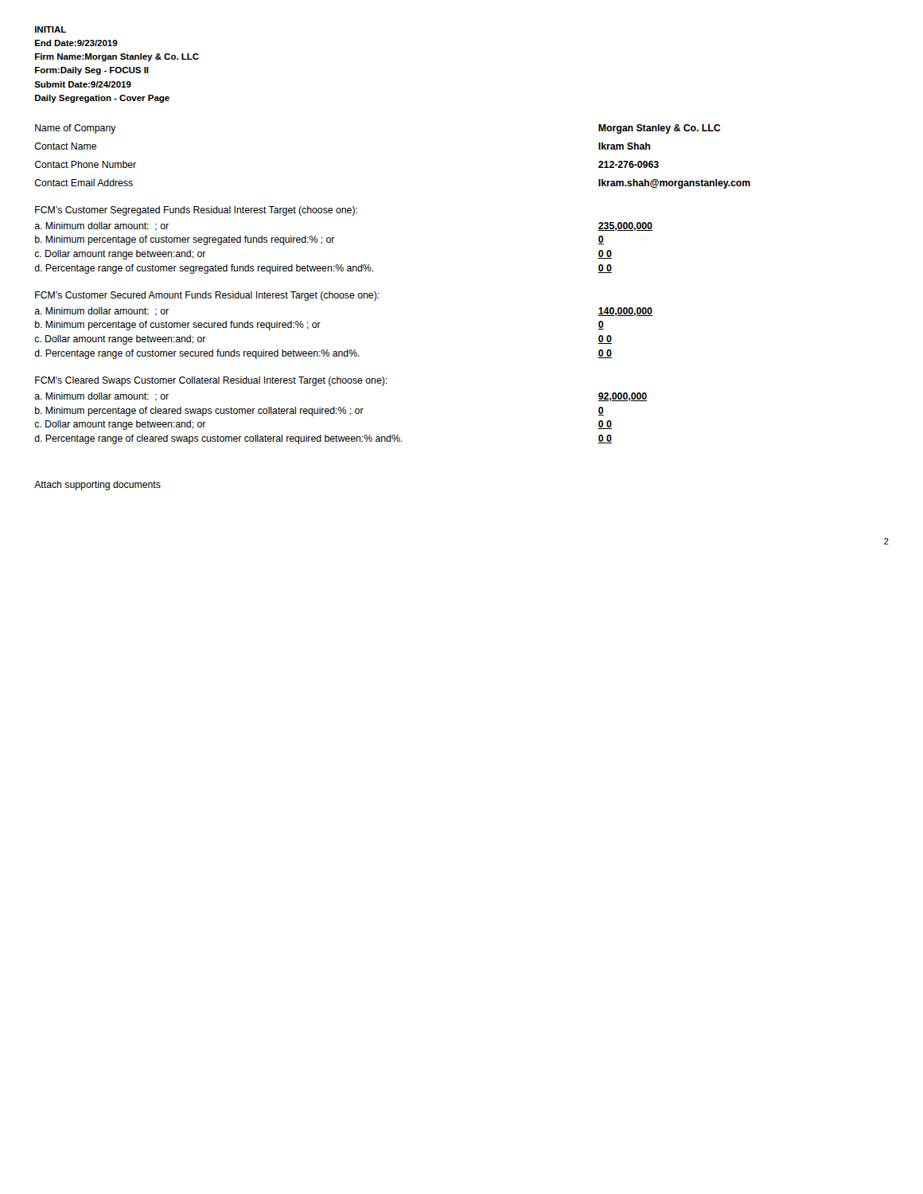INITIAL
End Date:9/23/2019
Firm Name:Morgan Stanley & Co. LLC
Form:Daily Seg - FOCUS II
Submit Date:9/24/2019
Daily Segregation - Cover Page
| Name of Company | Morgan Stanley & Co. LLC |
| Contact Name | Ikram Shah |
| Contact Phone Number | 212-276-0963 |
| Contact Email Address | Ikram.shah@morganstanley.com |
FCM’s Customer Segregated Funds Residual Interest Target (choose one):
| a. Minimum dollar amount: ; or | 235,000,000 |
| b. Minimum percentage of customer segregated funds required:% ; or | 0 |
| c. Dollar amount range between:and; or | 0 0 |
| d. Percentage range of customer segregated funds required between:% and%. | 0 0 |
FCM’s Customer Secured Amount Funds Residual Interest Target (choose one):
| a. Minimum dollar amount: ; or | 140,000,000 |
| b. Minimum percentage of customer secured funds required:% ; or | 0 |
| c. Dollar amount range between:and; or | 0 0 |
| d. Percentage range of customer secured funds required between:% and%. | 0 0 |
FCM's Cleared Swaps Customer Collateral Residual Interest Target (choose one):
| a. Minimum dollar amount: ; or | 92,000,000 |
| b. Minimum percentage of cleared swaps customer collateral required:% ; or | 0 |
| c. Dollar amount range between:and; or | 0 0 |
| d. Percentage range of cleared swaps customer collateral required between:% and%. | 0 0 |
Attach supporting documents
2